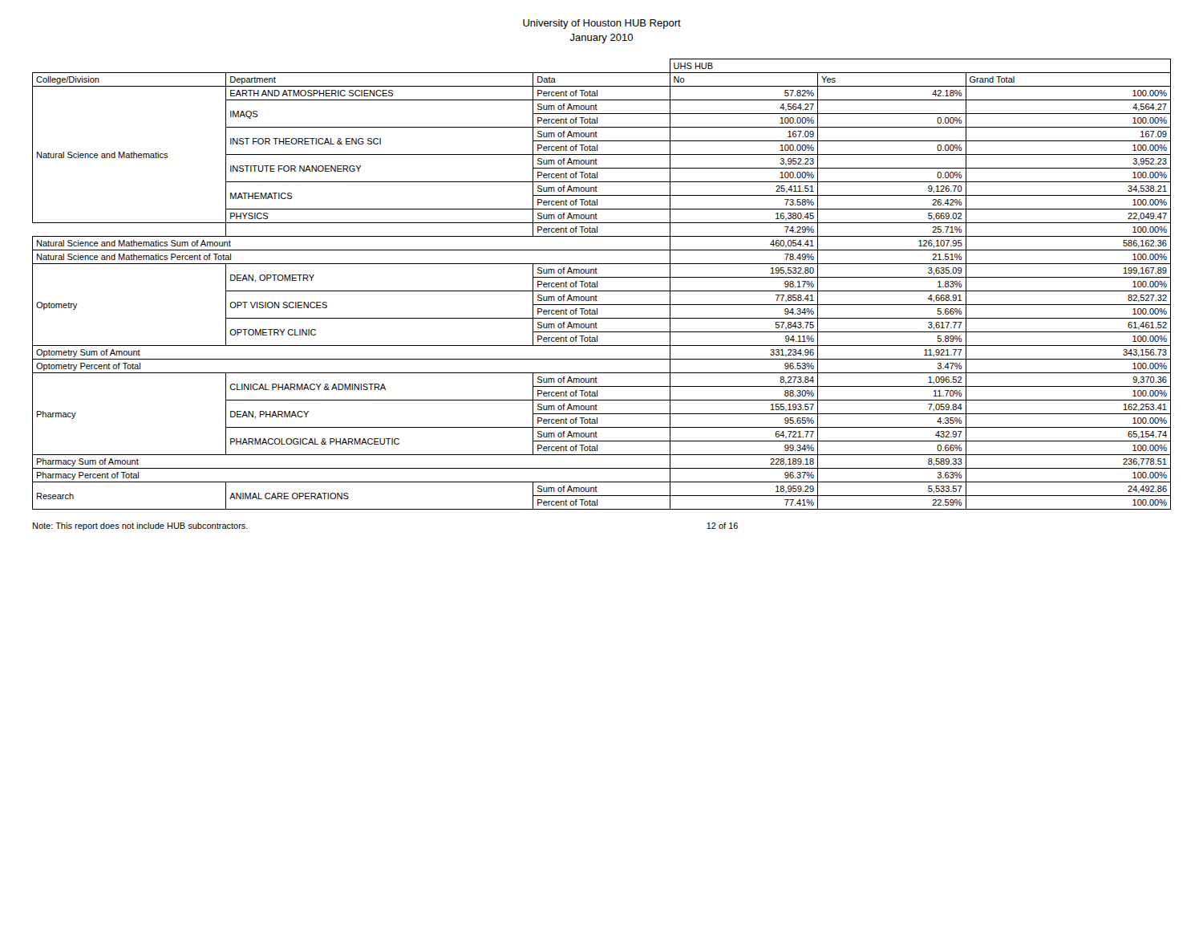University of Houston HUB Report
January 2010
| | | | UHS HUB |
| College/Division | Department | Data | No | Yes | Grand Total |
| Natural Science and Mathematics | EARTH AND ATMOSPHERIC SCIENCES | Percent of Total | 57.82% | 42.18% | 100.00% |
| IMAQS | Sum of Amount | 4,564.27 | | 4,564.27 |
| Percent of Total | 100.00% | 0.00% | 100.00% |
| INST FOR THEORETICAL & ENG SCI | Sum of Amount | 167.09 | | 167.09 |
| Percent of Total | 100.00% | 0.00% | 100.00% |
| INSTITUTE FOR NANOENERGY | Sum of Amount | 3,952.23 | | 3,952.23 |
| Percent of Total | 100.00% | 0.00% | 100.00% |
| MATHEMATICS | Sum of Amount | 25,411.51 | 9,126.70 | 34,538.21 |
| Percent of Total | 73.58% | 26.42% | 100.00% |
| PHYSICS | Sum of Amount | 16,380.45 | 5,669.02 | 22,049.47 |
| | | Percent of Total | 74.29% | 25.71% | 100.00% |
| Natural Science and Mathematics Sum of Amount | 460,054.41 | 126,107.95 | 586,162.36 |
| Natural Science and Mathematics Percent of Total | 78.49% | 21.51% | 100.00% |
| Optometry | DEAN, OPTOMETRY | Sum of Amount | 195,532.80 | 3,635.09 | 199,167.89 |
| Percent of Total | 98.17% | 1.83% | 100.00% |
| OPT VISION SCIENCES | Sum of Amount | 77,858.41 | 4,668.91 | 82,527.32 |
| Percent of Total | 94.34% | 5.66% | 100.00% |
| OPTOMETRY CLINIC | Sum of Amount | 57,843.75 | 3,617.77 | 61,461.52 |
| Percent of Total | 94.11% | 5.89% | 100.00% |
| Optometry Sum of Amount | 331,234.96 | 11,921.77 | 343,156.73 |
| Optometry Percent of Total | 96.53% | 3.47% | 100.00% |
| Pharmacy | CLINICAL PHARMACY & ADMINISTRA | Sum of Amount | 8,273.84 | 1,096.52 | 9,370.36 |
| Percent of Total | 88.30% | 11.70% | 100.00% |
| DEAN, PHARMACY | Sum of Amount | 155,193.57 | 7,059.84 | 162,253.41 |
| Percent of Total | 95.65% | 4.35% | 100.00% |
| PHARMACOLOGICAL & PHARMACEUTIC | Sum of Amount | 64,721.77 | 432.97 | 65,154.74 |
| Percent of Total | 99.34% | 0.66% | 100.00% |
| Pharmacy Sum of Amount | 228,189.18 | 8,589.33 | 236,778.51 |
| Pharmacy Percent of Total | 96.37% | 3.63% | 100.00% |
| Research | ANIMAL CARE OPERATIONS | Sum of Amount | 18,959.29 | 5,533.57 | 24,492.86 |
| Percent of Total | 77.41% | 22.59% | 100.00% |
Note: This report does not include HUB subcontractors.
12 of 16